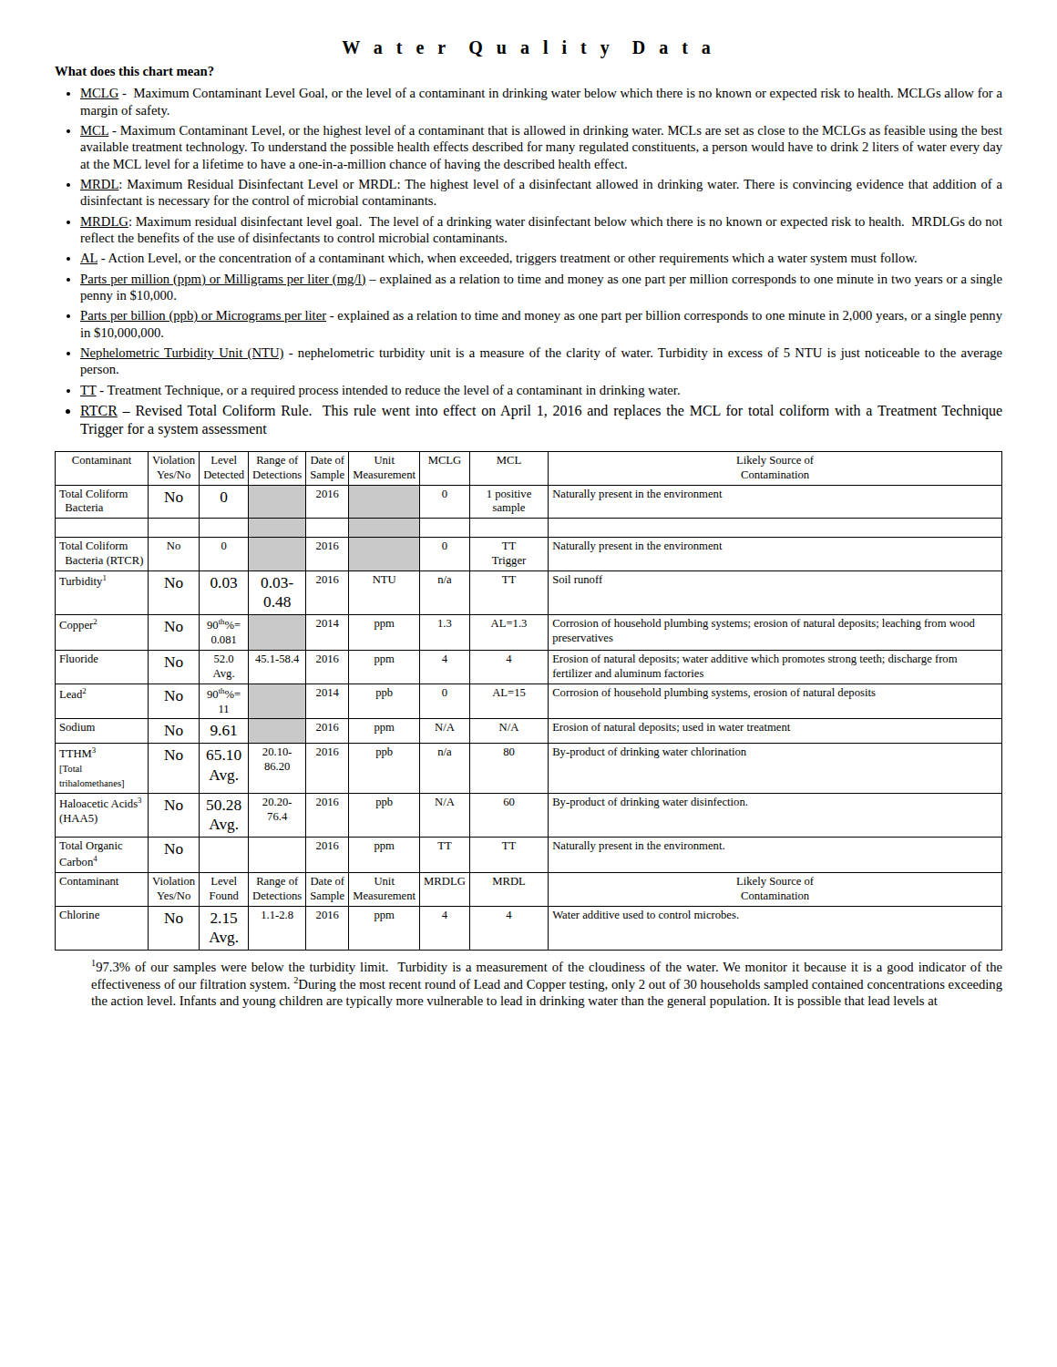W a t e r Q u a l i t y D a t a
What does this chart mean?
MCLG - Maximum Contaminant Level Goal, or the level of a contaminant in drinking water below which there is no known or expected risk to health. MCLGs allow for a margin of safety.
MCL - Maximum Contaminant Level, or the highest level of a contaminant that is allowed in drinking water. MCLs are set as close to the MCLGs as feasible using the best available treatment technology. To understand the possible health effects described for many regulated constituents, a person would have to drink 2 liters of water every day at the MCL level for a lifetime to have a one-in-a-million chance of having the described health effect.
MRDL: Maximum Residual Disinfectant Level or MRDL: The highest level of a disinfectant allowed in drinking water. There is convincing evidence that addition of a disinfectant is necessary for the control of microbial contaminants.
MRDLG: Maximum residual disinfectant level goal. The level of a drinking water disinfectant below which there is no known or expected risk to health. MRDLGs do not reflect the benefits of the use of disinfectants to control microbial contaminants.
AL - Action Level, or the concentration of a contaminant which, when exceeded, triggers treatment or other requirements which a water system must follow.
Parts per million (ppm) or Milligrams per liter (mg/l) – explained as a relation to time and money as one part per million corresponds to one minute in two years or a single penny in $10,000.
Parts per billion (ppb) or Micrograms per liter - explained as a relation to time and money as one part per billion corresponds to one minute in 2,000 years, or a single penny in $10,000,000.
Nephelometric Turbidity Unit (NTU) - nephelometric turbidity unit is a measure of the clarity of water. Turbidity in excess of 5 NTU is just noticeable to the average person.
TT - Treatment Technique, or a required process intended to reduce the level of a contaminant in drinking water.
RTCR – Revised Total Coliform Rule. This rule went into effect on April 1, 2016 and replaces the MCL for total coliform with a Treatment Technique Trigger for a system assessment
| Contaminant | Violation Yes/No | Level Detected | Range of Detections | Date of Sample | Unit Measurement | MCLG | MCL | Likely Source of Contamination |
| --- | --- | --- | --- | --- | --- | --- | --- | --- |
| Total Coliform Bacteria | No | 0 | | 2016 | | 0 | 1 positive sample | Naturally present in the environment |
| Total Coliform Bacteria (RTCR) | No | 0 | | 2016 | | 0 | TT Trigger | Naturally present in the environment |
| Turbidity 1 | No | 0.03 | 0.03- 0.48 | 2016 | NTU | n/a | TT | Soil runoff |
| Copper 2 | No | 90 th %= 0.081 | | 2014 | ppm | 1.3 | AL=1.3 | Corrosion of household plumbing systems; erosion of natural deposits; leaching from wood preservatives |
| Fluoride | No | 52.0 Avg. | 45.1-58.4 | 2016 | ppm | 4 | 4 | Erosion of natural deposits; water additive which promotes strong teeth; discharge from fertilizer and aluminum factories |
| Lead 2 | No | 90 th %= 11 | | 2014 | ppb | 0 | AL=15 | Corrosion of household plumbing systems, erosion of natural deposits |
| Sodium | No | 9.61 | | 2016 | ppm | N/A | N/A | Erosion of natural deposits; used in water treatment |
| TTHM 3 [Total trihalomethanes] | No | 65.10 Avg. | 20.10- 86.20 | 2016 | ppb | n/a | 80 | By-product of drinking water chlorination |
| Haloacetic Acids 3 (HAA5) | No | 50.28 Avg. | 20.20- 76.4 | 2016 | ppb | N/A | 60 | By-product of drinking water disinfection. |
| Total Organic Carbon 4 | No | | | 2016 | ppm | TT | TT | Naturally present in the environment. |
| Contaminant | Violation Yes/No | Level Found | Range of Detections | Date of Sample | Unit Measurement | MRDLG | MRDL | Likely Source of Contamination |
| Chlorine | No | 2.15 Avg. | 1.1-2.8 | 2016 | ppm | 4 | 4 | Water additive used to control microbes. |
197.3% of our samples were below the turbidity limit. Turbidity is a measurement of the cloudiness of the water. We monitor it because it is a good indicator of the effectiveness of our filtration system. 2During the most recent round of Lead and Copper testing, only 2 out of 30 households sampled contained concentrations exceeding the action level. Infants and young children are typically more vulnerable to lead in drinking water than the general population. It is possible that lead levels at